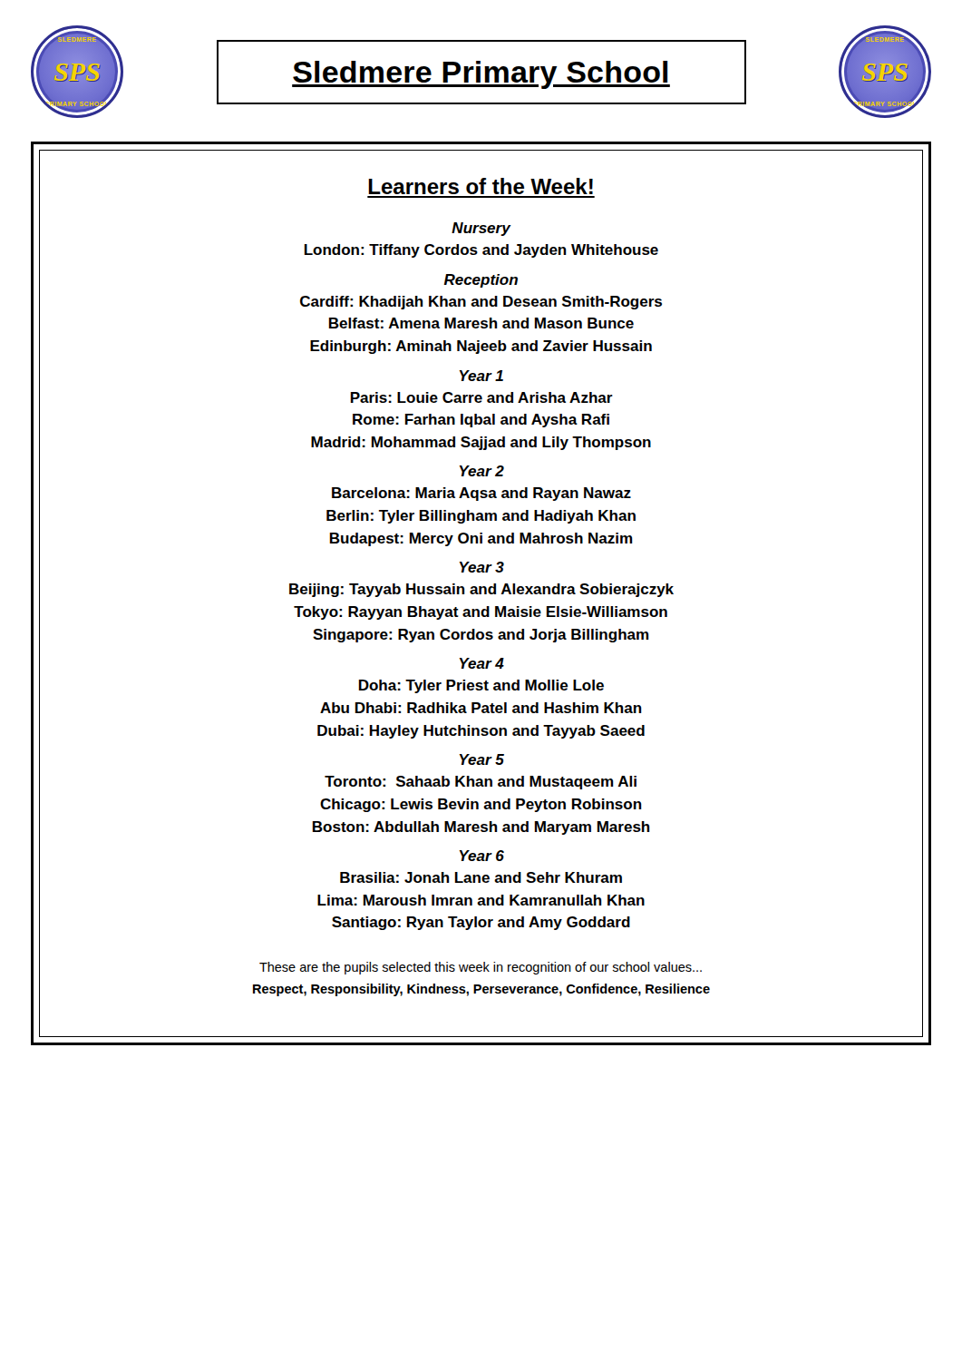SLEDMERE PRIMARY SCHOOL
SPS
Sledmere Primary School
SLEDMERE PRIMARY SCHOOL
SPS
Learners of the Week!
Nursery
London: Tiffany Cordos and Jayden Whitehouse
Reception
Cardiff: Khadijah Khan and Desean Smith-Rogers
Belfast: Amena Maresh and Mason Bunce
Edinburgh: Aminah Najeeb and Zavier Hussain
Year 1
Paris: Louie Carre and Arisha Azhar
Rome: Farhan Iqbal and Aysha Rafi
Madrid: Mohammad Sajjad and Lily Thompson
Year 2
Barcelona: Maria Aqsa and Rayan Nawaz
Berlin: Tyler Billingham and Hadiyah Khan
Budapest: Mercy Oni and Mahrosh Nazim
Year 3
Beijing: Tayyab Hussain and Alexandra Sobierajczyk
Tokyo: Rayyan Bhayat and Maisie Elsie-Williamson
Singapore: Ryan Cordos and Jorja Billingham
Year 4
Doha: Tyler Priest and Mollie Lole
Abu Dhabi: Radhika Patel and Hashim Khan
Dubai: Hayley Hutchinson and Tayyab Saeed
Year 5
Toronto: Sahaab Khan and Mustaqeem Ali
Chicago: Lewis Bevin and Peyton Robinson
Boston: Abdullah Maresh and Maryam Maresh
Year 6
Brasilia: Jonah Lane and Sehr Khuram
Lima: Maroush Imran and Kamranullah Khan
Santiago: Ryan Taylor and Amy Goddard
These are the pupils selected this week in recognition of our school values... Respect, Responsibility, Kindness, Perseverance, Confidence, Resilience